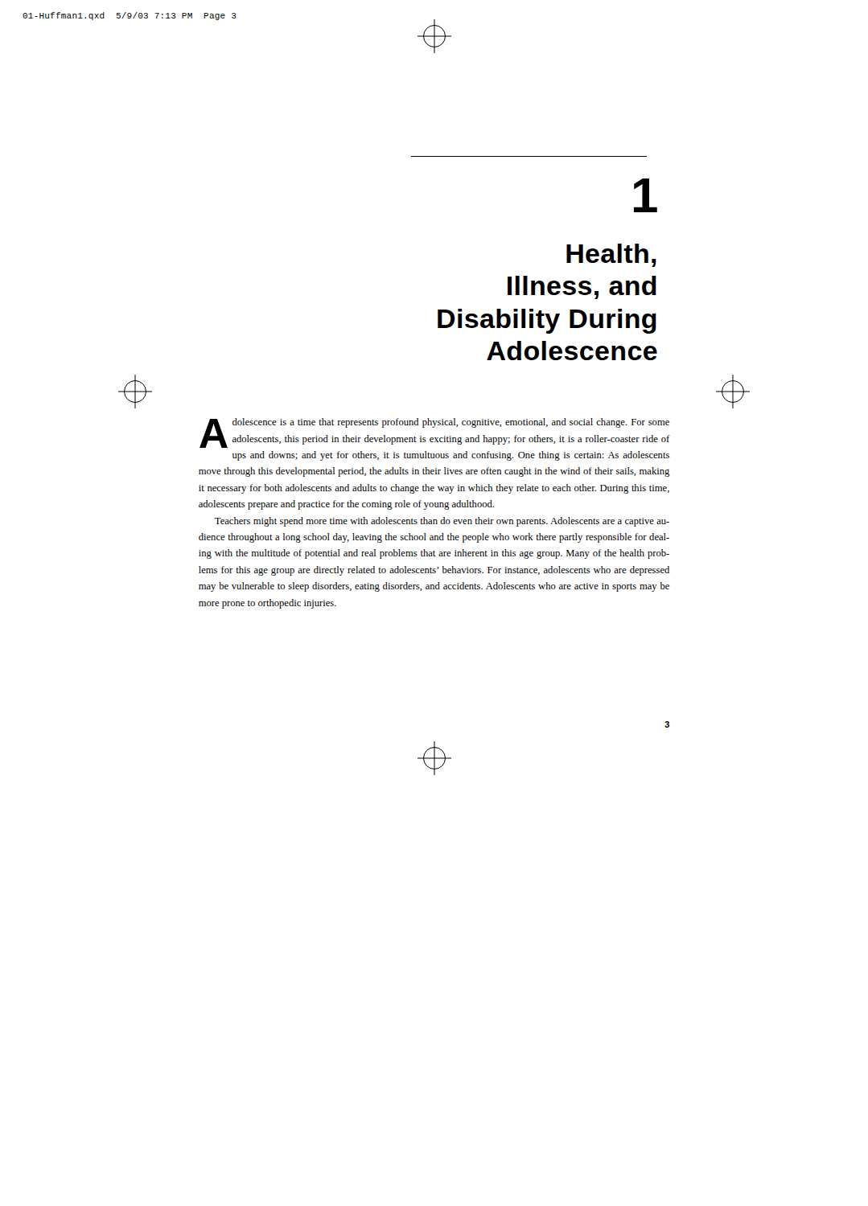01-Huffman1.qxd 5/9/03 7:13 PM Page 3
1
Health,
Illness, and
Disability During
Adolescence
Adolescence is a time that represents profound physical, cognitive, emotional, and social change. For some adolescents, this period in their development is exciting and happy; for others, it is a roller-coaster ride of ups and downs; and yet for others, it is tumultuous and confusing. One thing is certain: As adolescents move through this developmental period, the adults in their lives are often caught in the wind of their sails, making it necessary for both adolescents and adults to change the way in which they relate to each other. During this time, adolescents prepare and practice for the coming role of young adulthood.
Teachers might spend more time with adolescents than do even their own parents. Adolescents are a captive audience throughout a long school day, leaving the school and the people who work there partly responsible for dealing with the multitude of potential and real problems that are inherent in this age group. Many of the health problems for this age group are directly related to adolescents’ behaviors. For instance, adolescents who are depressed may be vulnerable to sleep disorders, eating disorders, and accidents. Adolescents who are active in sports may be more prone to orthopedic injuries.
3